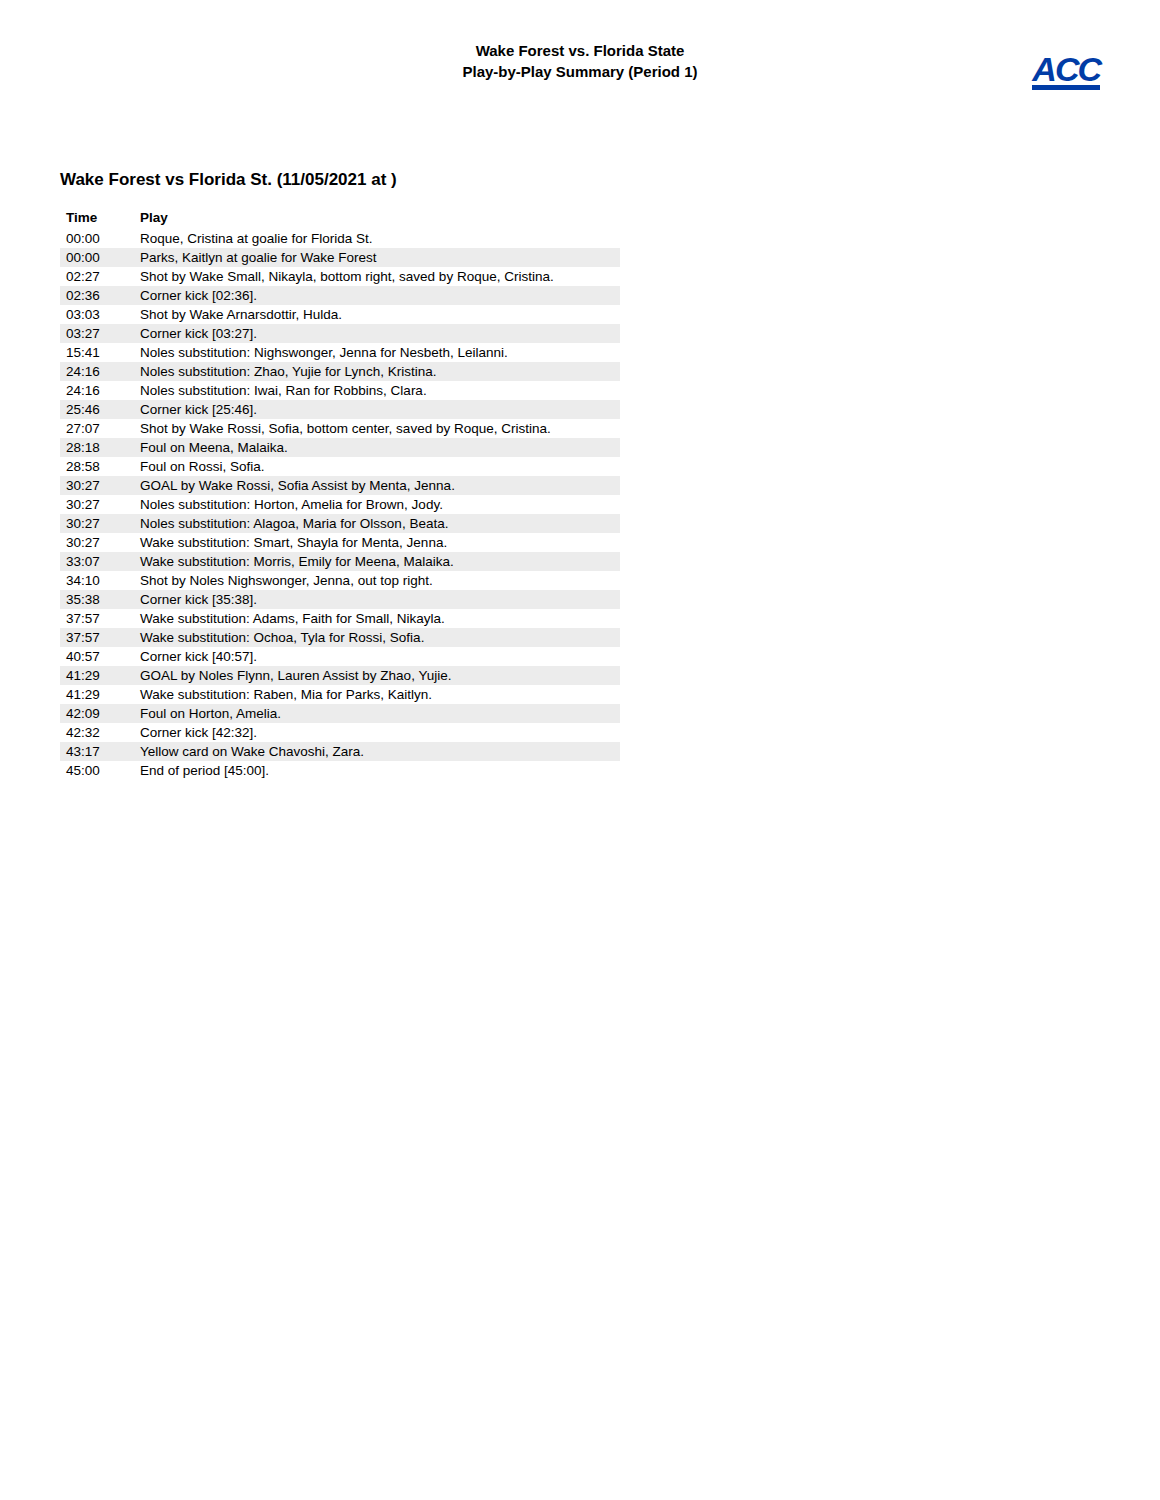Wake Forest vs. Florida State
Play-by-Play Summary (Period 1)
ACC
Wake Forest vs Florida St. (11/05/2021 at )
| Time | Play |
| --- | --- |
| 00:00 | Roque, Cristina at goalie for Florida St. |
| 00:00 | Parks, Kaitlyn at goalie for Wake Forest |
| 02:27 | Shot by Wake Small, Nikayla, bottom right, saved by Roque, Cristina. |
| 02:36 | Corner kick [02:36]. |
| 03:03 | Shot by Wake Arnarsdottir, Hulda. |
| 03:27 | Corner kick [03:27]. |
| 15:41 | Noles substitution: Nighswonger, Jenna for Nesbeth, Leilanni. |
| 24:16 | Noles substitution: Zhao, Yujie for Lynch, Kristina. |
| 24:16 | Noles substitution: Iwai, Ran for Robbins, Clara. |
| 25:46 | Corner kick [25:46]. |
| 27:07 | Shot by Wake Rossi, Sofia, bottom center, saved by Roque, Cristina. |
| 28:18 | Foul on Meena, Malaika. |
| 28:58 | Foul on Rossi, Sofia. |
| 30:27 | GOAL by Wake Rossi, Sofia Assist by Menta, Jenna. |
| 30:27 | Noles substitution: Horton, Amelia for Brown, Jody. |
| 30:27 | Noles substitution: Alagoa, Maria for Olsson, Beata. |
| 30:27 | Wake substitution: Smart, Shayla for Menta, Jenna. |
| 33:07 | Wake substitution: Morris, Emily for Meena, Malaika. |
| 34:10 | Shot by Noles Nighswonger, Jenna, out top right. |
| 35:38 | Corner kick [35:38]. |
| 37:57 | Wake substitution: Adams, Faith for Small, Nikayla. |
| 37:57 | Wake substitution: Ochoa, Tyla for Rossi, Sofia. |
| 40:57 | Corner kick [40:57]. |
| 41:29 | GOAL by Noles Flynn, Lauren Assist by Zhao, Yujie. |
| 41:29 | Wake substitution: Raben, Mia for Parks, Kaitlyn. |
| 42:09 | Foul on Horton, Amelia. |
| 42:32 | Corner kick [42:32]. |
| 43:17 | Yellow card on Wake Chavoshi, Zara. |
| 45:00 | End of period [45:00]. |